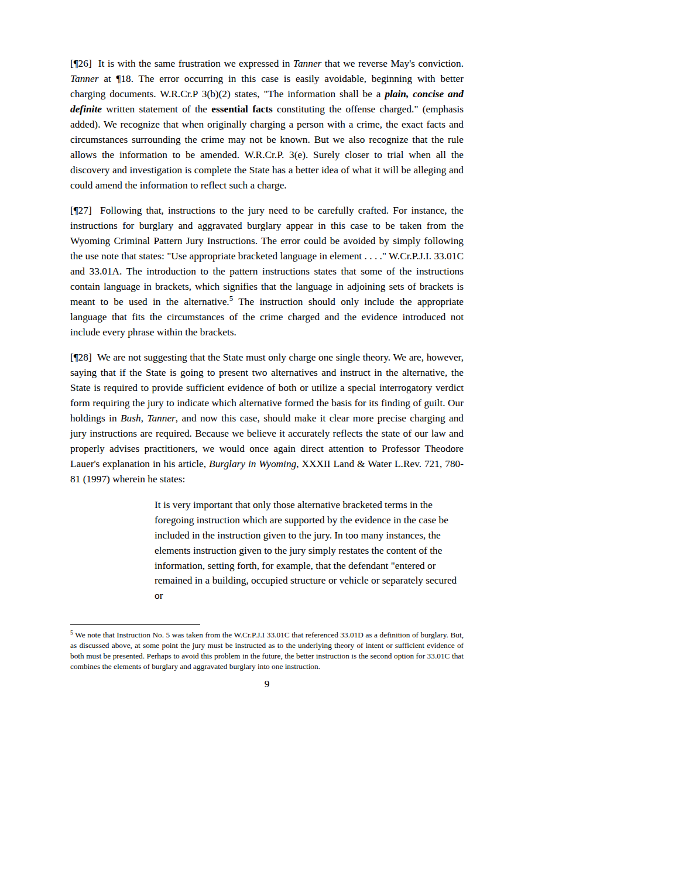[¶26] It is with the same frustration we expressed in Tanner that we reverse May's conviction. Tanner at ¶18. The error occurring in this case is easily avoidable, beginning with better charging documents. W.R.Cr.P 3(b)(2) states, "The information shall be a plain, concise and definite written statement of the essential facts constituting the offense charged." (emphasis added). We recognize that when originally charging a person with a crime, the exact facts and circumstances surrounding the crime may not be known. But we also recognize that the rule allows the information to be amended. W.R.Cr.P. 3(e). Surely closer to trial when all the discovery and investigation is complete the State has a better idea of what it will be alleging and could amend the information to reflect such a charge.
[¶27] Following that, instructions to the jury need to be carefully crafted. For instance, the instructions for burglary and aggravated burglary appear in this case to be taken from the Wyoming Criminal Pattern Jury Instructions. The error could be avoided by simply following the use note that states: "Use appropriate bracketed language in element . . . ." W.Cr.P.J.I. 33.01C and 33.01A. The introduction to the pattern instructions states that some of the instructions contain language in brackets, which signifies that the language in adjoining sets of brackets is meant to be used in the alternative.5 The instruction should only include the appropriate language that fits the circumstances of the crime charged and the evidence introduced not include every phrase within the brackets.
[¶28] We are not suggesting that the State must only charge one single theory. We are, however, saying that if the State is going to present two alternatives and instruct in the alternative, the State is required to provide sufficient evidence of both or utilize a special interrogatory verdict form requiring the jury to indicate which alternative formed the basis for its finding of guilt. Our holdings in Bush, Tanner, and now this case, should make it clear more precise charging and jury instructions are required. Because we believe it accurately reflects the state of our law and properly advises practitioners, we would once again direct attention to Professor Theodore Lauer's explanation in his article, Burglary in Wyoming, XXXII Land & Water L.Rev. 721, 780-81 (1997) wherein he states:
It is very important that only those alternative bracketed terms in the foregoing instruction which are supported by the evidence in the case be included in the instruction given to the jury. In too many instances, the elements instruction given to the jury simply restates the content of the information, setting forth, for example, that the defendant "entered or remained in a building, occupied structure or vehicle or separately secured or
5 We note that Instruction No. 5 was taken from the W.Cr.P.J.I 33.01C that referenced 33.01D as a definition of burglary. But, as discussed above, at some point the jury must be instructed as to the underlying theory of intent or sufficient evidence of both must be presented. Perhaps to avoid this problem in the future, the better instruction is the second option for 33.01C that combines the elements of burglary and aggravated burglary into one instruction.
9